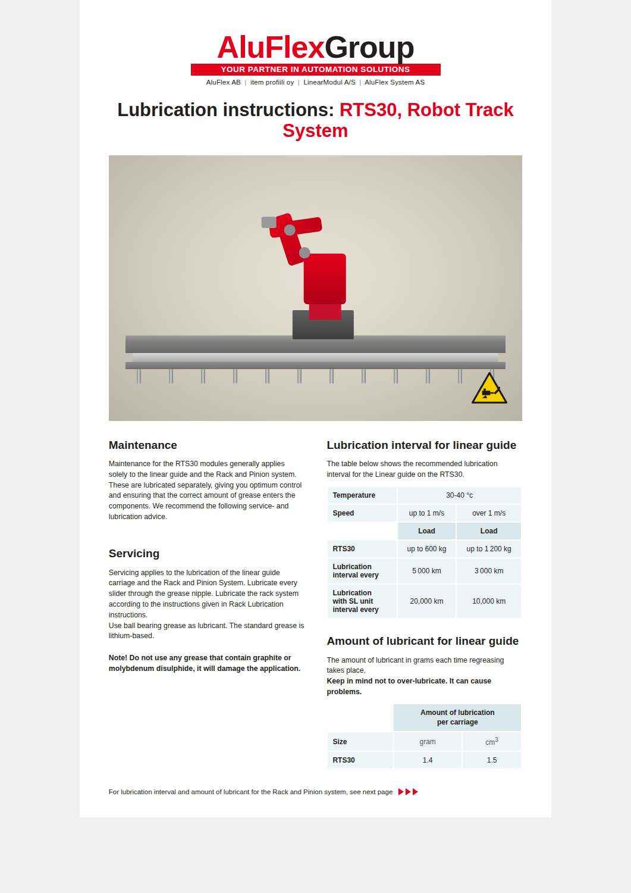Alu Flex Group
Your partner in automation solutions
AluFlex AB | item profiili oy | LinearModul A/S | AluFlex System AS
Lubrication instructions: RTS30, Robot Track System
Maintenance
Maintenance for the RTS30 modules generally applies solely to the linear guide and the Rack and Pinion system. These are lubricated separately, giving you optimum control and ensuring that the correct amount of grease enters the components. We recommend the following service- and lubrication advice.
Servicing
Servicing applies to the lubrication of the linear guide carriage and the Rack and Pinion System. Lubricate every slider through the grease nipple. Lubricate the rack system according to the instructions given in Rack Lubrication instructions.
Use ball bearing grease as lubricant. The standard grease is lithium-based.
Note! Do not use any grease that contain graphite or molybdenum disulphide, it will damage the application.
Lubrication interval for linear guide
The table below shows the recommended lubrication interval for the Linear guide on the RTS30.
| Temperature | 30-40 °c |
| Speed | up to 1 m/s | over 1 m/s |
| | Load | Load |
| RTS30 | up to 600 kg | up to 1 200 kg |
| Lubrication interval every | 5 000 km | 3 000 km |
| Lubrication with SL unit interval every | 20,000 km | 10,000 km |
Amount of lubricant for linear guide
The amount of lubricant in grams each time regreasing takes place.
Keep in mind not to over-lubricate. It can cause problems.
| | Amount of lubrication per carriage |
| Size | gram | cm 3 |
| RTS30 | 1.4 | 1.5 |
For lubrication interval and amount of lubricant for the Rack and Pinion system, see next page